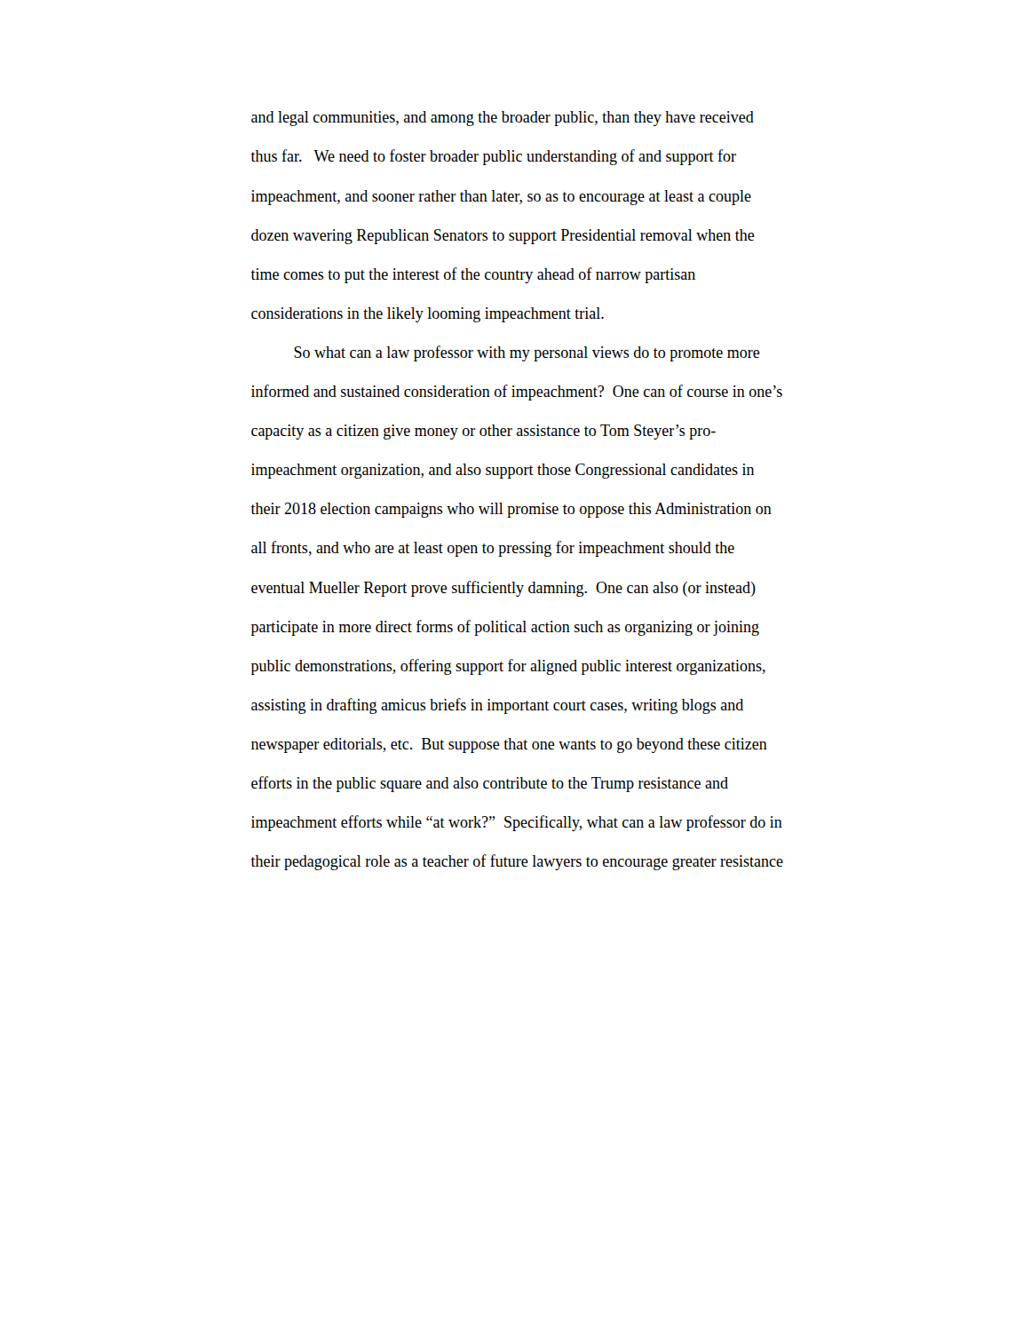and legal communities, and among the broader public, than they have received thus far. We need to foster broader public understanding of and support for impeachment, and sooner rather than later, so as to encourage at least a couple dozen wavering Republican Senators to support Presidential removal when the time comes to put the interest of the country ahead of narrow partisan considerations in the likely looming impeachment trial.
So what can a law professor with my personal views do to promote more informed and sustained consideration of impeachment? One can of course in one’s capacity as a citizen give money or other assistance to Tom Steyer’s pro-impeachment organization, and also support those Congressional candidates in their 2018 election campaigns who will promise to oppose this Administration on all fronts, and who are at least open to pressing for impeachment should the eventual Mueller Report prove sufficiently damning. One can also (or instead) participate in more direct forms of political action such as organizing or joining public demonstrations, offering support for aligned public interest organizations, assisting in drafting amicus briefs in important court cases, writing blogs and newspaper editorials, etc. But suppose that one wants to go beyond these citizen efforts in the public square and also contribute to the Trump resistance and impeachment efforts while “at work?” Specifically, what can a law professor do in their pedagogical role as a teacher of future lawyers to encourage greater resistance